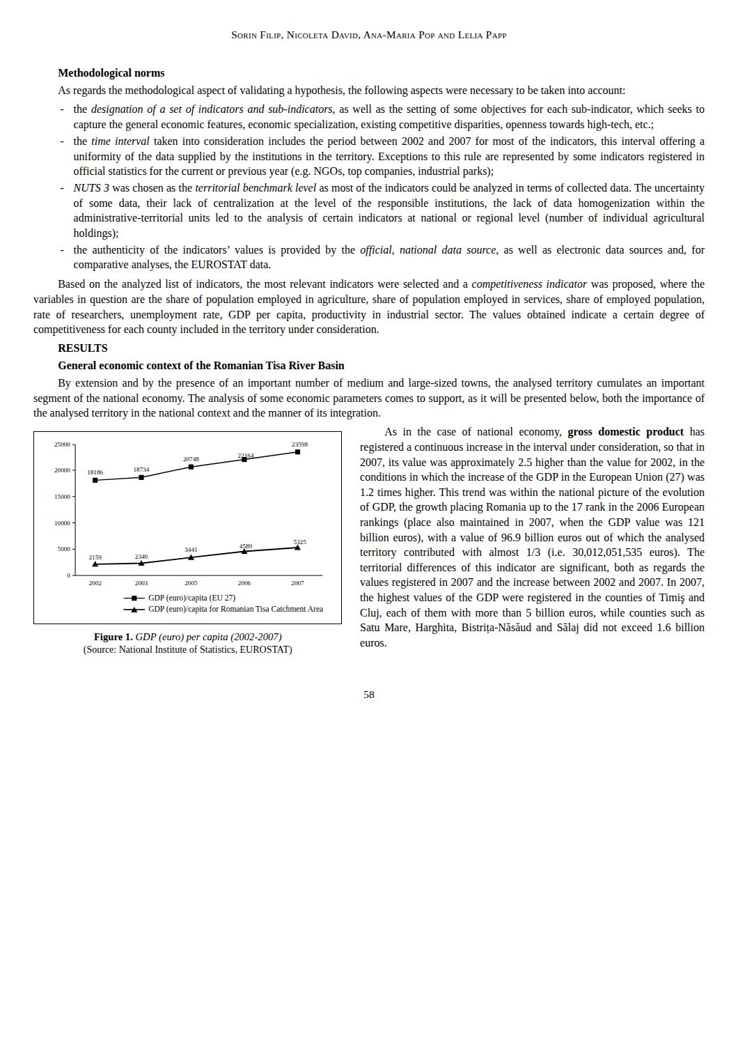Sorin Filip, Nicoleta David, Ana-Maria Pop and Lelia Papp
Methodological norms
As regards the methodological aspect of validating a hypothesis, the following aspects were necessary to be taken into account:
the designation of a set of indicators and sub-indicators, as well as the setting of some objectives for each sub-indicator, which seeks to capture the general economic features, economic specialization, existing competitive disparities, openness towards high-tech, etc.;
the time interval taken into consideration includes the period between 2002 and 2007 for most of the indicators, this interval offering a uniformity of the data supplied by the institutions in the territory. Exceptions to this rule are represented by some indicators registered in official statistics for the current or previous year (e.g. NGOs, top companies, industrial parks);
NUTS 3 was chosen as the territorial benchmark level as most of the indicators could be analyzed in terms of collected data. The uncertainty of some data, their lack of centralization at the level of the responsible institutions, the lack of data homogenization within the administrative-territorial units led to the analysis of certain indicators at national or regional level (number of individual agricultural holdings);
the authenticity of the indicators’ values is provided by the official, national data source, as well as electronic data sources and, for comparative analyses, the EUROSTAT data.
Based on the analyzed list of indicators, the most relevant indicators were selected and a competitiveness indicator was proposed, where the variables in question are the share of population employed in agriculture, share of population employed in services, share of employed population, rate of researchers, unemployment rate, GDP per capita, productivity in industrial sector. The values obtained indicate a certain degree of competitiveness for each county included in the territory under consideration.
RESULTS
General economic context of the Romanian Tisa River Basin
By extension and by the presence of an important number of medium and large-sized towns, the analysed territory cumulates an important segment of the national economy. The analysis of some economic parameters comes to support, as it will be presented below, both the importance of the analysed territory in the national context and the manner of its integration.
0 5000 10000 15000 20000 25000 2002 2003 2005 2006 2007 18186 18734 20748 22164 23598 2159 2340 3441 4589 5325 GDP (euro)/capita (EU 27) GDP (euro)/capita for Romanian Tisa Catchment Area
Figure 1. GDP (euro) per capita (2002-2007) (Source: National Institute of Statistics, EUROSTAT)
As in the case of national economy, gross domestic product has registered a continuous increase in the interval under consideration, so that in 2007, its value was approximately 2.5 higher than the value for 2002, in the conditions in which the increase of the GDP in the European Union (27) was 1.2 times higher. This trend was within the national picture of the evolution of GDP, the growth placing Romania up to the 17 rank in the 2006 European rankings (place also maintained in 2007, when the GDP value was 121 billion euros), with a value of 96.9 billion euros out of which the analysed territory contributed with almost 1/3 (i.e. 30,012,051,535 euros). The territorial differences of this indicator are significant, both as regards the values registered in 2007 and the increase between 2002 and 2007. In 2007, the highest values of the GDP were registered in the counties of Timiş and Cluj, each of them with more than 5 billion euros, while counties such as Satu Mare, Harghita, Bistrița-Năsăud and Sălaj did not exceed 1.6 billion euros.
58